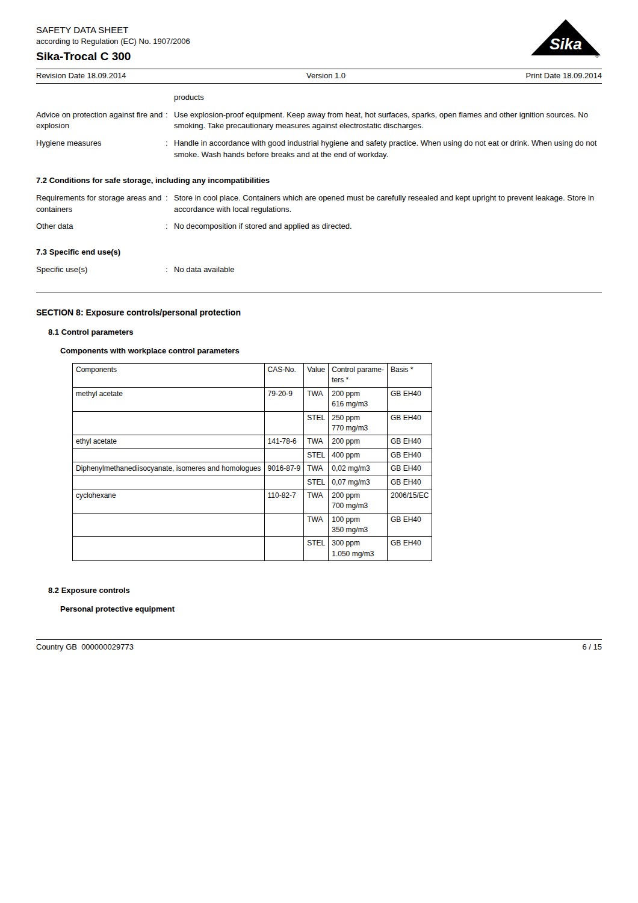SAFETY DATA SHEET
according to Regulation (EC) No. 1907/2006
Sika-Trocal C 300
Sika ®
Revision Date 18.09.2014 Version 1.0 Print Date 18.09.2014
| | | products |
| Advice on protection against fire and explosion | : | Use explosion-proof equipment. Keep away from heat, hot surfaces, sparks, open flames and other ignition sources. No smoking. Take precautionary measures against electrostatic discharges. |
| Hygiene measures | : | Handle in accordance with good industrial hygiene and safety practice. When using do not eat or drink. When using do not smoke. Wash hands before breaks and at the end of workday. |
7.2 Conditions for safe storage, including any incompatibilities
| Requirements for storage areas and containers | : | Store in cool place. Containers which are opened must be carefully resealed and kept upright to prevent leakage. Store in accordance with local regulations. |
| Other data | : | No decomposition if stored and applied as directed. |
7.3 Specific end use(s)
| Specific use(s) | : | No data available |
SECTION 8: Exposure controls/personal protection
8.1 Control parameters
Components with workplace control parameters
| Components | CAS-No. | Value | Control parame- ters * | Basis * |
| --- | --- | --- | --- | --- |
| methyl acetate | 79-20-9 | TWA | 200 ppm 616 mg/m3 | GB EH40 |
| | | STEL | 250 ppm 770 mg/m3 | GB EH40 |
| ethyl acetate | 141-78-6 | TWA | 200 ppm | GB EH40 |
| | | STEL | 400 ppm | GB EH40 |
| Diphenylmethanediisocyanate, isomeres and homologues | 9016-87-9 | TWA | 0,02 mg/m3 | GB EH40 |
| | | STEL | 0,07 mg/m3 | GB EH40 |
| cyclohexane | 110-82-7 | TWA | 200 ppm 700 mg/m3 | 2006/15/EC |
| | | TWA | 100 ppm 350 mg/m3 | GB EH40 |
| | | STEL | 300 ppm 1.050 mg/m3 | GB EH40 |
8.2 Exposure controls
Personal protective equipment
Country GB 000000029773 6 / 15